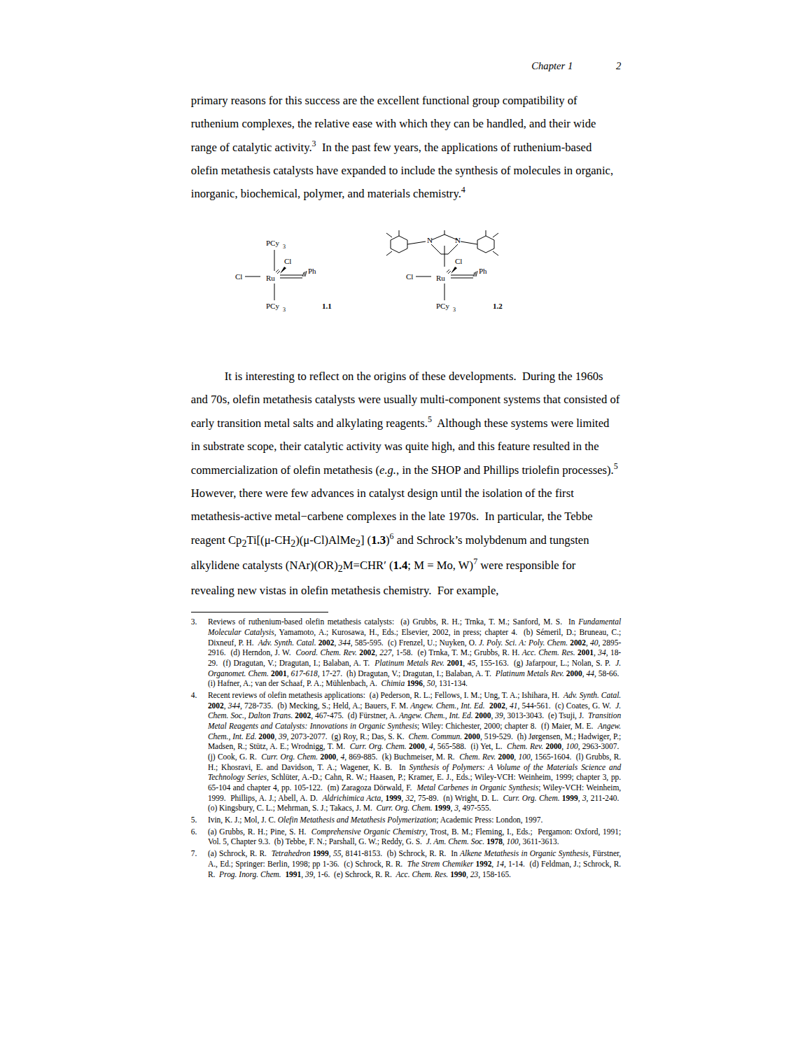Chapter 12
primary reasons for this success are the excellent functional group compatibility of ruthenium complexes, the relative ease with which they can be handled, and their wide range of catalytic activity.3 In the past few years, the applications of ruthenium-based olefin metathesis catalysts have expanded to include the synthesis of molecules in organic, inorganic, biochemical, polymer, and materials chemistry.4
PCy 3 Ru Cl PCy 3 Cl Ph 1.1 N N Ru Cl PCy 3 Cl Ph 1.2
It is interesting to reflect on the origins of these developments. During the 1960s and 70s, olefin metathesis catalysts were usually multi-component systems that consisted of early transition metal salts and alkylating reagents.5 Although these systems were limited in substrate scope, their catalytic activity was quite high, and this feature resulted in the commercialization of olefin metathesis (e.g., in the SHOP and Phillips triolefin processes).5 However, there were few advances in catalyst design until the isolation of the first metathesis-active metal−carbene complexes in the late 1970s. In particular, the Tebbe reagent Cp2Ti[(μ-CH2)(μ-Cl)AlMe2] (1.3)6 and Schrock’s molybdenum and tungsten alkylidene catalysts (NAr)(OR)2M=CHR′ (1.4; M = Mo, W)7 were responsible for revealing new vistas in olefin metathesis chemistry. For example,
3.
Reviews of ruthenium-based olefin metathesis catalysts: (a) Grubbs, R. H.; Trnka, T. M.; Sanford, M. S. In Fundamental Molecular Catalysis, Yamamoto, A.; Kurosawa, H., Eds.; Elsevier, 2002, in press; chapter 4. (b) Sémeril, D.; Bruneau, C.; Dixneuf, P. H. Adv. Synth. Catal. 2002, 344, 585-595. (c) Frenzel, U.; Nuyken, O. J. Poly. Sci. A: Poly. Chem. 2002, 40, 2895-2916. (d) Herndon, J. W. Coord. Chem. Rev. 2002, 227, 1-58. (e) Trnka, T. M.; Grubbs, R. H. Acc. Chem. Res. 2001, 34, 18-29. (f) Dragutan, V.; Dragutan, I.; Balaban, A. T. Platinum Metals Rev. 2001, 45, 155-163. (g) Jafarpour, L.; Nolan, S. P. J. Organomet. Chem. 2001, 617-618, 17-27. (h) Dragutan, V.; Dragutan, I.; Balaban, A. T. Platinum Metals Rev. 2000, 44, 58-66. (i) Hafner, A.; van der Schaaf, P. A.; Mühlenbach, A. Chimia 1996, 50, 131-134.
4.
Recent reviews of olefin metathesis applications: (a) Pederson, R. L.; Fellows, I. M.; Ung, T. A.; Ishihara, H. Adv. Synth. Catal. 2002, 344, 728-735. (b) Mecking, S.; Held, A.; Bauers, F. M. Angew. Chem., Int. Ed. 2002, 41, 544-561. (c) Coates, G. W. J. Chem. Soc., Dalton Trans. 2002, 467-475. (d) Fürstner, A. Angew. Chem., Int. Ed. 2000, 39, 3013-3043. (e) Tsuji, J. Transition Metal Reagents and Catalysts: Innovations in Organic Synthesis; Wiley: Chichester, 2000; chapter 8. (f) Maier, M. E. Angew. Chem., Int. Ed. 2000, 39, 2073-2077. (g) Roy, R.; Das, S. K. Chem. Commun. 2000, 519-529. (h) Jørgensen, M.; Hadwiger, P.; Madsen, R.; Stütz, A. E.; Wrodnigg, T. M. Curr. Org. Chem. 2000, 4, 565-588. (i) Yet, L. Chem. Rev. 2000, 100, 2963-3007. (j) Cook, G. R. Curr. Org. Chem. 2000, 4, 869-885. (k) Buchmeiser, M. R. Chem. Rev. 2000, 100, 1565-1604. (l) Grubbs, R. H.; Khosravi, E. and Davidson, T. A.; Wagener, K. B. In Synthesis of Polymers: A Volume of the Materials Science and Technology Series, Schlüter, A.-D.; Cahn, R. W.; Haasen, P.; Kramer, E. J., Eds.; Wiley-VCH: Weinheim, 1999; chapter 3, pp. 65-104 and chapter 4, pp. 105-122. (m) Zaragoza Dörwald, F. Metal Carbenes in Organic Synthesis; Wiley-VCH: Weinheim, 1999. Phillips, A. J.; Abell, A. D. Aldrichimica Acta, 1999, 32, 75-89. (n) Wright, D. L. Curr. Org. Chem. 1999, 3, 211-240. (o) Kingsbury, C. L.; Mehrman, S. J.; Takacs, J. M. Curr. Org. Chem. 1999, 3, 497-555.
5.
Ivin, K. J.; Mol, J. C. Olefin Metathesis and Metathesis Polymerization; Academic Press: London, 1997.
6.
(a) Grubbs, R. H.; Pine, S. H. Comprehensive Organic Chemistry, Trost, B. M.; Fleming, I., Eds.; Pergamon: Oxford, 1991; Vol. 5, Chapter 9.3. (b) Tebbe, F. N.; Parshall, G. W.; Reddy, G. S. J. Am. Chem. Soc. 1978, 100, 3611-3613.
7.
(a) Schrock, R. R. Tetrahedron 1999, 55, 8141-8153. (b) Schrock, R. R. In Alkene Metathesis in Organic Synthesis, Fürstner, A., Ed.; Springer: Berlin, 1998; pp 1-36. (c) Schrock, R. R. The Strem Chemiker 1992, 14, 1-14. (d) Feldman, J.; Schrock, R. R. Prog. Inorg. Chem. 1991, 39, 1-6. (e) Schrock, R. R. Acc. Chem. Res. 1990, 23, 158-165.